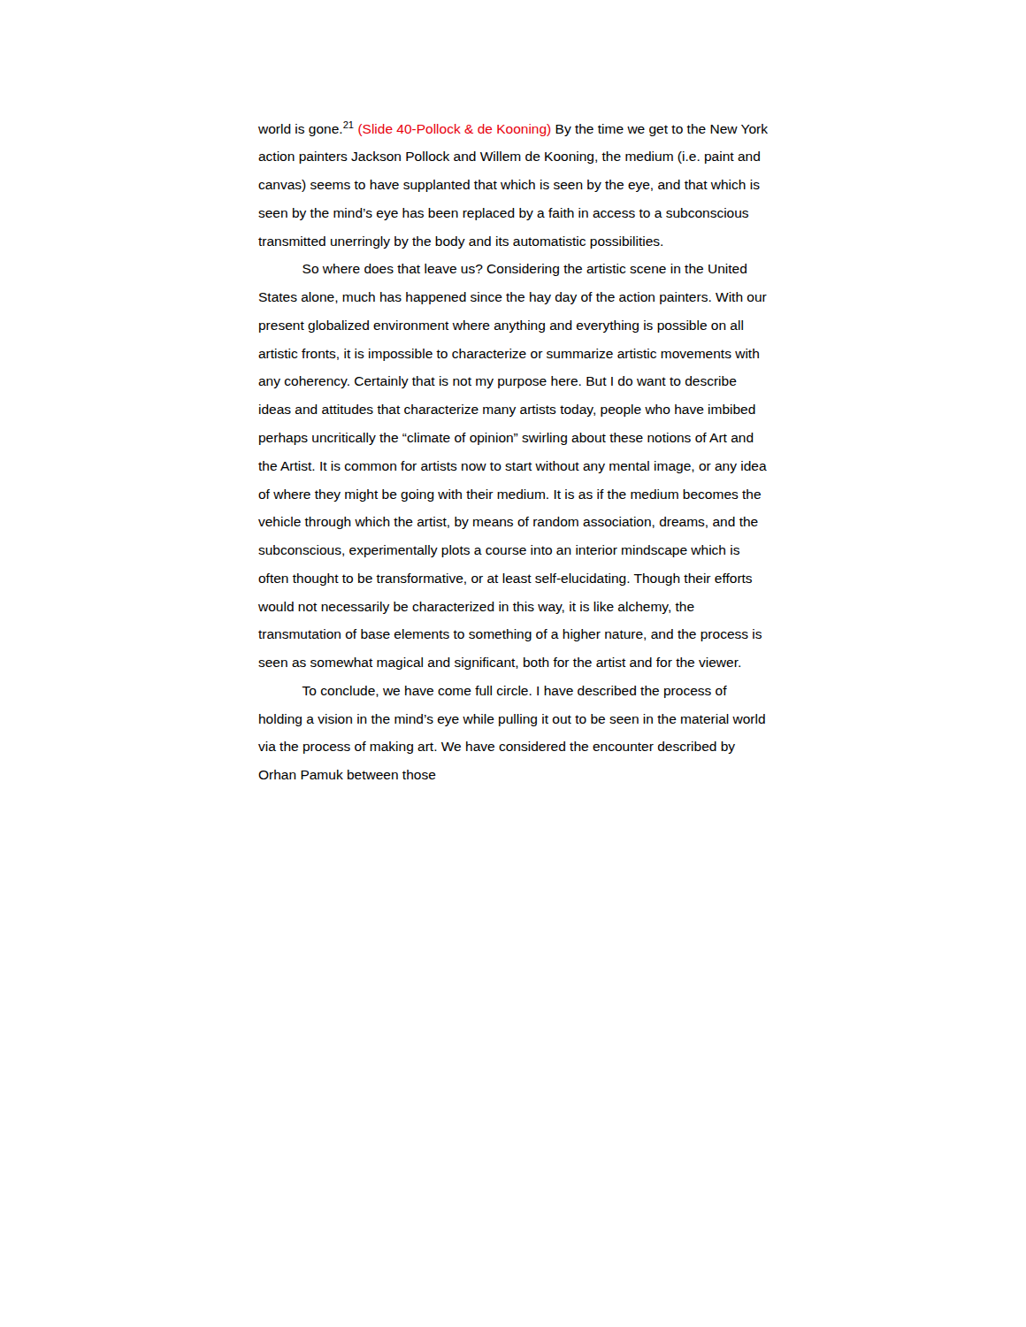world is gone.21 (Slide 40-Pollock & de Kooning) By the time we get to the New York action painters Jackson Pollock and Willem de Kooning, the medium (i.e. paint and canvas) seems to have supplanted that which is seen by the eye, and that which is seen by the mind’s eye has been replaced by a faith in access to a subconscious transmitted unerringly by the body and its automatistic possibilities.
So where does that leave us? Considering the artistic scene in the United States alone, much has happened since the hay day of the action painters. With our present globalized environment where anything and everything is possible on all artistic fronts, it is impossible to characterize or summarize artistic movements with any coherency. Certainly that is not my purpose here. But I do want to describe ideas and attitudes that characterize many artists today, people who have imbibed perhaps uncritically the “climate of opinion” swirling about these notions of Art and the Artist. It is common for artists now to start without any mental image, or any idea of where they might be going with their medium. It is as if the medium becomes the vehicle through which the artist, by means of random association, dreams, and the subconscious, experimentally plots a course into an interior mindscape which is often thought to be transformative, or at least self-elucidating. Though their efforts would not necessarily be characterized in this way, it is like alchemy, the transmutation of base elements to something of a higher nature, and the process is seen as somewhat magical and significant, both for the artist and for the viewer.
To conclude, we have come full circle. I have described the process of holding a vision in the mind’s eye while pulling it out to be seen in the material world via the process of making art. We have considered the encounter described by Orhan Pamuk between those